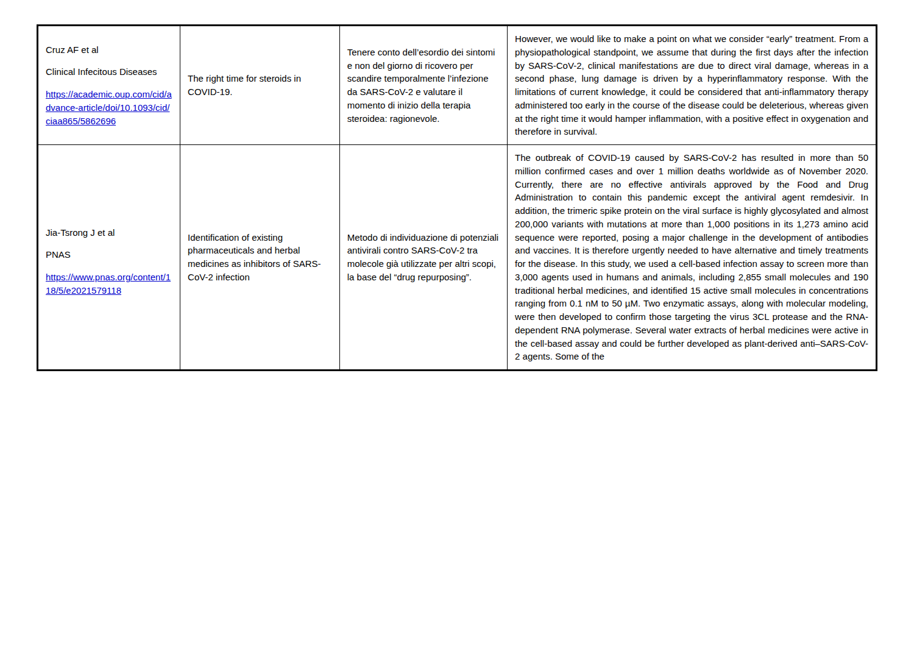| Cruz AF et al Clinical Infecitous Diseases https://academic.oup.com/cid/advance-article/doi/10.1093/cid/ciaa865/5862696 | The right time for steroids in COVID-19. | Tenere conto dell’esordio dei sintomi e non del giorno di ricovero per scandire temporalmente l’infezione da SARS-CoV-2 e valutare il momento di inizio della terapia steroidea: ragionevole. | However, we would like to make a point on what we consider “early” treatment. From a physiopathological standpoint, we assume that during the first days after the infection by SARS-CoV-2, clinical manifestations are due to direct viral damage, whereas in a second phase, lung damage is driven by a hyperinflammatory response. With the limitations of current knowledge, it could be considered that anti-inflammatory therapy administered too early in the course of the disease could be deleterious, whereas given at the right time it would hamper inflammation, with a positive effect in oxygenation and therefore in survival. |
| Jia-Tsrong J et al PNAS https://www.pnas.org/content/118/5/e2021579118 | Identification of existing pharmaceuticals and herbal medicines as inhibitors of SARS-CoV-2 infection | Metodo di individuazione di potenziali antivirali contro SARS-CoV-2 tra molecole già utilizzate per altri scopi, la base del “drug repurposing”. | The outbreak of COVID-19 caused by SARS-CoV-2 has resulted in more than 50 million confirmed cases and over 1 million deaths worldwide as of November 2020. Currently, there are no effective antivirals approved by the Food and Drug Administration to contain this pandemic except the antiviral agent remdesivir. In addition, the trimeric spike protein on the viral surface is highly glycosylated and almost 200,000 variants with mutations at more than 1,000 positions in its 1,273 amino acid sequence were reported, posing a major challenge in the development of antibodies and vaccines. It is therefore urgently needed to have alternative and timely treatments for the disease. In this study, we used a cell-based infection assay to screen more than 3,000 agents used in humans and animals, including 2,855 small molecules and 190 traditional herbal medicines, and identified 15 active small molecules in concentrations ranging from 0.1 nM to 50 µM. Two enzymatic assays, along with molecular modeling, were then developed to confirm those targeting the virus 3CL protease and the RNA-dependent RNA polymerase. Several water extracts of herbal medicines were active in the cell-based assay and could be further developed as plant-derived anti–SARS-CoV-2 agents. Some of the |